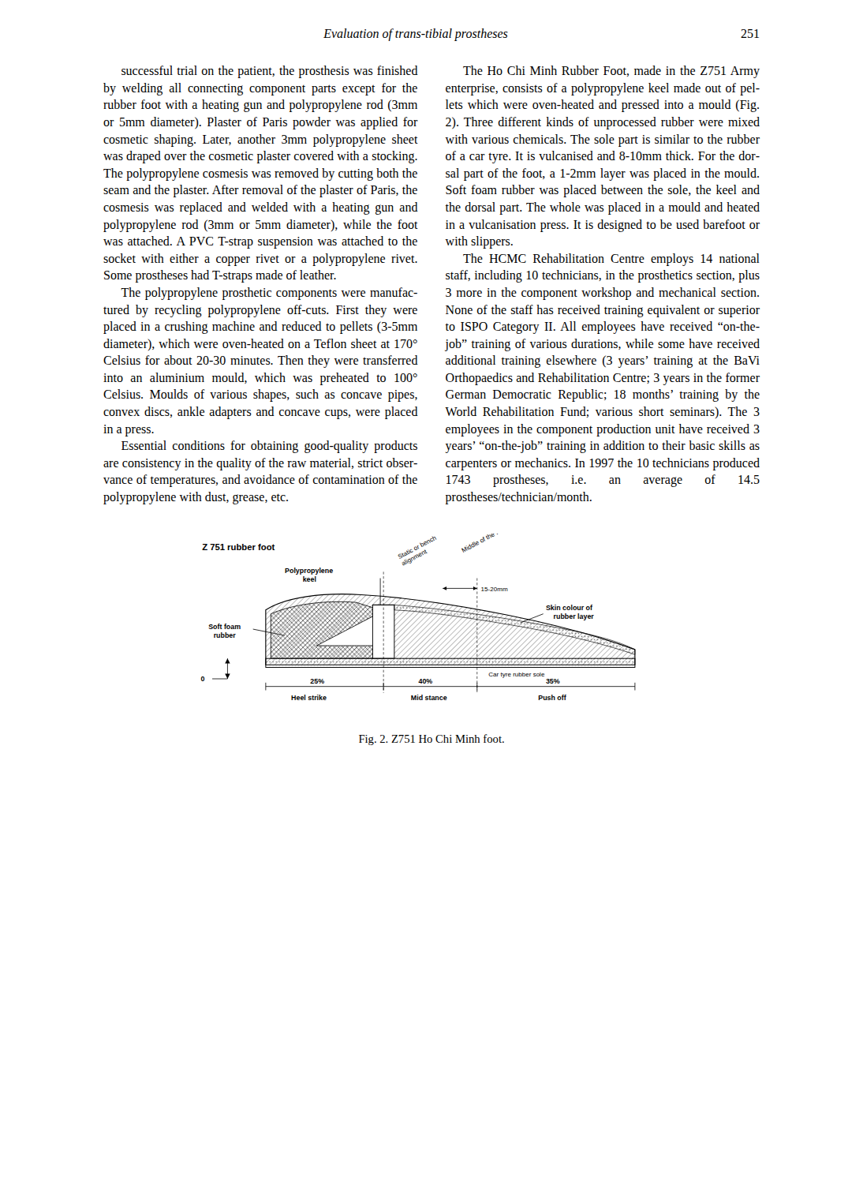Evaluation of trans-tibial prostheses 251
successful trial on the patient, the prosthesis was finished by welding all connecting component parts except for the rubber foot with a heating gun and polypropylene rod (3mm or 5mm diameter). Plaster of Paris powder was applied for cosmetic shaping. Later, another 3mm polypropylene sheet was draped over the cosmetic plaster covered with a stocking. The polypropylene cosmesis was removed by cutting both the seam and the plaster. After removal of the plaster of Paris, the cosmesis was replaced and welded with a heating gun and polypropylene rod (3mm or 5mm diameter), while the foot was attached. A PVC T-strap suspension was attached to the socket with either a copper rivet or a polypropylene rivet. Some prostheses had T-straps made of leather.
The polypropylene prosthetic components were manufactured by recycling polypropylene off-cuts. First they were placed in a crushing machine and reduced to pellets (3-5mm diameter), which were oven-heated on a Teflon sheet at 170° Celsius for about 20-30 minutes. Then they were transferred into an aluminium mould, which was preheated to 100° Celsius. Moulds of various shapes, such as concave pipes, convex discs, ankle adapters and concave cups, were placed in a press.
Essential conditions for obtaining good-quality products are consistency in the quality of the raw material, strict observance of temperatures, and avoidance of contamination of the polypropylene with dust, grease, etc.
The Ho Chi Minh Rubber Foot, made in the Z751 Army enterprise, consists of a polypropylene keel made out of pellets which were oven-heated and pressed into a mould (Fig. 2). Three different kinds of unprocessed rubber were mixed with various chemicals. The sole part is similar to the rubber of a car tyre. It is vulcanised and 8-10mm thick. For the dorsal part of the foot, a 1-2mm layer was placed in the mould. Soft foam rubber was placed between the sole, the keel and the dorsal part. The whole was placed in a mould and heated in a vulcanisation press. It is designed to be used barefoot or with slippers.
The HCMC Rehabilitation Centre employs 14 national staff, including 10 technicians, in the prosthetics section, plus 3 more in the component workshop and mechanical section. None of the staff has received training equivalent or superior to ISPO Category II. All employees have received “on-the-job” training of various durations, while some have received additional training elsewhere (3 years’ training at the BaVi Orthopaedics and Rehabilitation Centre; 3 years in the former German Democratic Republic; 18 months’ training by the World Rehabilitation Fund; various short seminars). The 3 employees in the component production unit have received 3 years’ “on-the-job” training in addition to their basic skills as carpenters or mechanics. In 1997 the 10 technicians produced 1743 prostheses, i.e. an average of 14.5 prostheses/technician/month.
Z 751 rubber foot Static or bench alignment Middle of the foot Polypropylene keel Soft foam rubber Skin colour of rubber layer 15-20mm Car tyre rubber sole 0 25% 40% 35% Heel strike Mid stance Push off
Fig. 2. Z751 Ho Chi Minh foot.